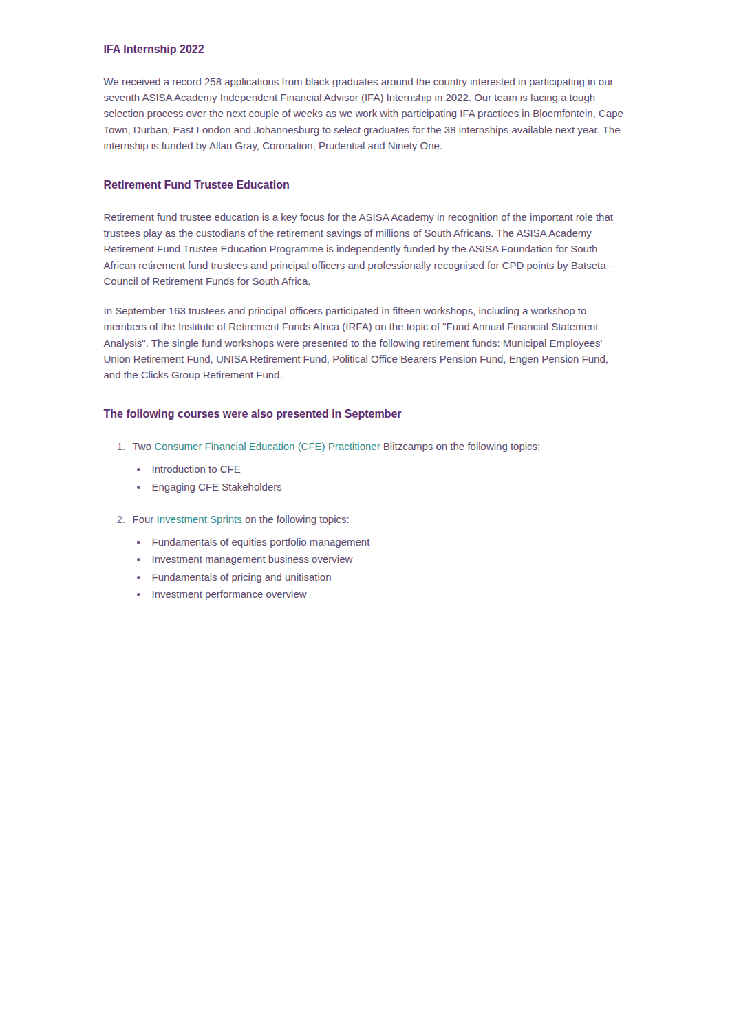IFA Internship 2022
We received a record 258 applications from black graduates around the country interested in participating in our seventh ASISA Academy Independent Financial Advisor (IFA) Internship in 2022. Our team is facing a tough selection process over the next couple of weeks as we work with participating IFA practices in Bloemfontein, Cape Town, Durban, East London and Johannesburg to select graduates for the 38 internships available next year. The internship is funded by Allan Gray, Coronation, Prudential and Ninety One.
Retirement Fund Trustee Education
Retirement fund trustee education is a key focus for the ASISA Academy in recognition of the important role that trustees play as the custodians of the retirement savings of millions of South Africans. The ASISA Academy Retirement Fund Trustee Education Programme is independently funded by the ASISA Foundation for South African retirement fund trustees and principal officers and professionally recognised for CPD points by Batseta - Council of Retirement Funds for South Africa.
In September 163 trustees and principal officers participated in fifteen workshops, including a workshop to members of the Institute of Retirement Funds Africa (IRFA) on the topic of "Fund Annual Financial Statement Analysis". The single fund workshops were presented to the following retirement funds: Municipal Employees' Union Retirement Fund, UNISA Retirement Fund, Political Office Bearers Pension Fund, Engen Pension Fund, and the Clicks Group Retirement Fund.
The following courses were also presented in September
Two Consumer Financial Education (CFE) Practitioner Blitzcamps on the following topics:
Introduction to CFE
Engaging CFE Stakeholders
Four Investment Sprints on the following topics:
Fundamentals of equities portfolio management
Investment management business overview
Fundamentals of pricing and unitisation
Investment performance overview